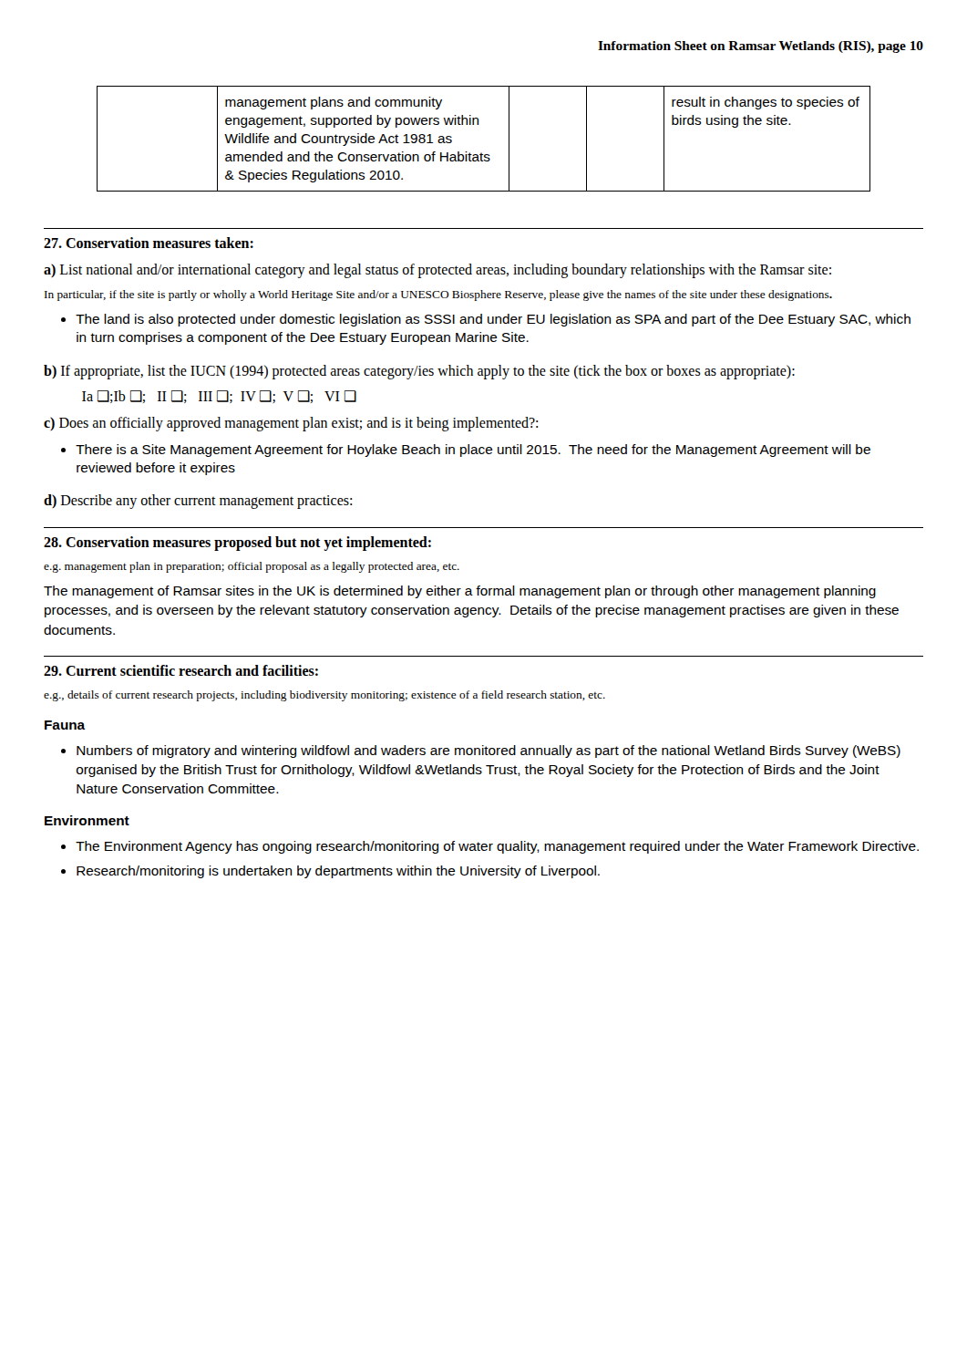Information Sheet on Ramsar Wetlands (RIS), page 10
| | management plans and community engagement, supported by powers within Wildlife and Countryside Act 1981 as amended and the Conservation of Habitats & Species Regulations 2010. | | | result in changes to species of birds using the site. |
27. Conservation measures taken:
a) List national and/or international category and legal status of protected areas, including boundary relationships with the Ramsar site:
In particular, if the site is partly or wholly a World Heritage Site and/or a UNESCO Biosphere Reserve, please give the names of the site under these designations.
The land is also protected under domestic legislation as SSSI and under EU legislation as SPA and part of the Dee Estuary SAC, which in turn comprises a component of the Dee Estuary European Marine Site.
b) If appropriate, list the IUCN (1994) protected areas category/ies which apply to the site (tick the box or boxes as appropriate):
Ia ❑;Ib ❑; II ❑; III ❑; IV ❑; V ❑; VI ❑
c) Does an officially approved management plan exist; and is it being implemented?:
There is a Site Management Agreement for Hoylake Beach in place until 2015. The need for the Management Agreement will be reviewed before it expires
d) Describe any other current management practices:
28. Conservation measures proposed but not yet implemented:
e.g. management plan in preparation; official proposal as a legally protected area, etc.
The management of Ramsar sites in the UK is determined by either a formal management plan or through other management planning processes, and is overseen by the relevant statutory conservation agency. Details of the precise management practises are given in these documents.
29. Current scientific research and facilities:
e.g., details of current research projects, including biodiversity monitoring; existence of a field research station, etc.
Fauna
Numbers of migratory and wintering wildfowl and waders are monitored annually as part of the national Wetland Birds Survey (WeBS) organised by the British Trust for Ornithology, Wildfowl &Wetlands Trust, the Royal Society for the Protection of Birds and the Joint Nature Conservation Committee.
Environment
The Environment Agency has ongoing research/monitoring of water quality, management required under the Water Framework Directive.
Research/monitoring is undertaken by departments within the University of Liverpool.